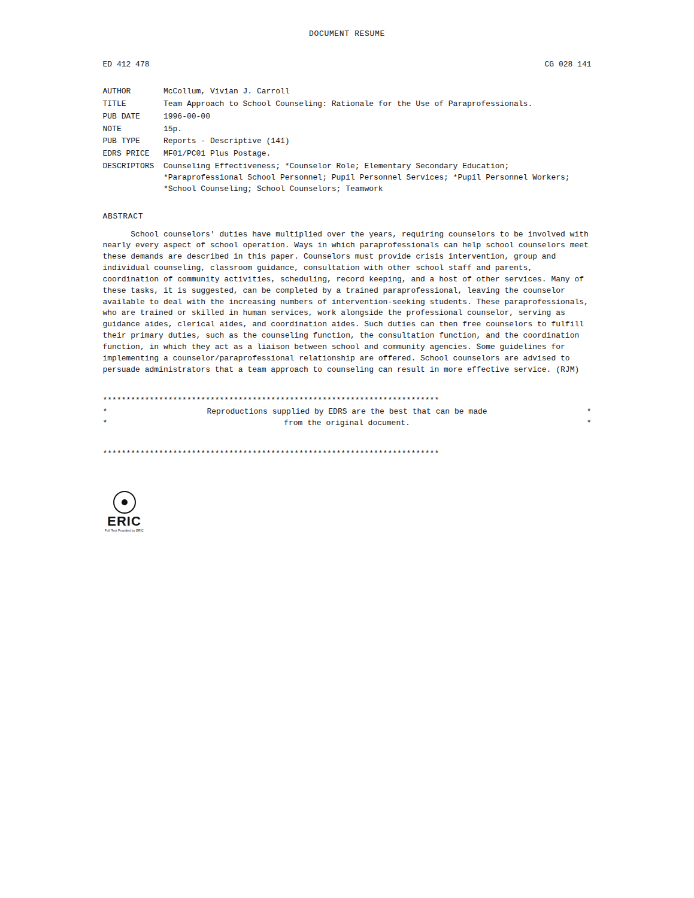DOCUMENT RESUME
ED 412 478 CG 028 141
| AUTHOR | McCollum, Vivian J. Carroll |
| TITLE | Team Approach to School Counseling: Rationale for the Use of Paraprofessionals. |
| PUB DATE | 1996-00-00 |
| NOTE | 15p. |
| PUB TYPE | Reports - Descriptive (141) |
| EDRS PRICE | MF01/PC01 Plus Postage. |
| DESCRIPTORS | Counseling Effectiveness; *Counselor Role; Elementary Secondary Education; *Paraprofessional School Personnel; Pupil Personnel Services; *Pupil Personnel Workers; *School Counseling; School Counselors; Teamwork |
ABSTRACT
School counselors' duties have multiplied over the years, requiring counselors to be involved with nearly every aspect of school operation. Ways in which paraprofessionals can help school counselors meet these demands are described in this paper. Counselors must provide crisis intervention, group and individual counseling, classroom guidance, consultation with other school staff and parents, coordination of community activities, scheduling, record keeping, and a host of other services. Many of these tasks, it is suggested, can be completed by a trained paraprofessional, leaving the counselor available to deal with the increasing numbers of intervention-seeking students. These paraprofessionals, who are trained or skilled in human services, work alongside the professional counselor, serving as guidance aides, clerical aides, and coordination aides. Such duties can then free counselors to fulfill their primary duties, such as the counseling function, the consultation function, and the coordination function, in which they act as a liaison between school and community agencies. Some guidelines for implementing a counselor/paraprofessional relationship are offered. School counselors are advised to persuade administrators that a team approach to counseling can result in more effective service. (RJM)
************************************************************************
* Reproductions supplied by EDRS are the best that can be made *
* from the original document. *
************************************************************************
ERIC
Full Text Provided by ERIC